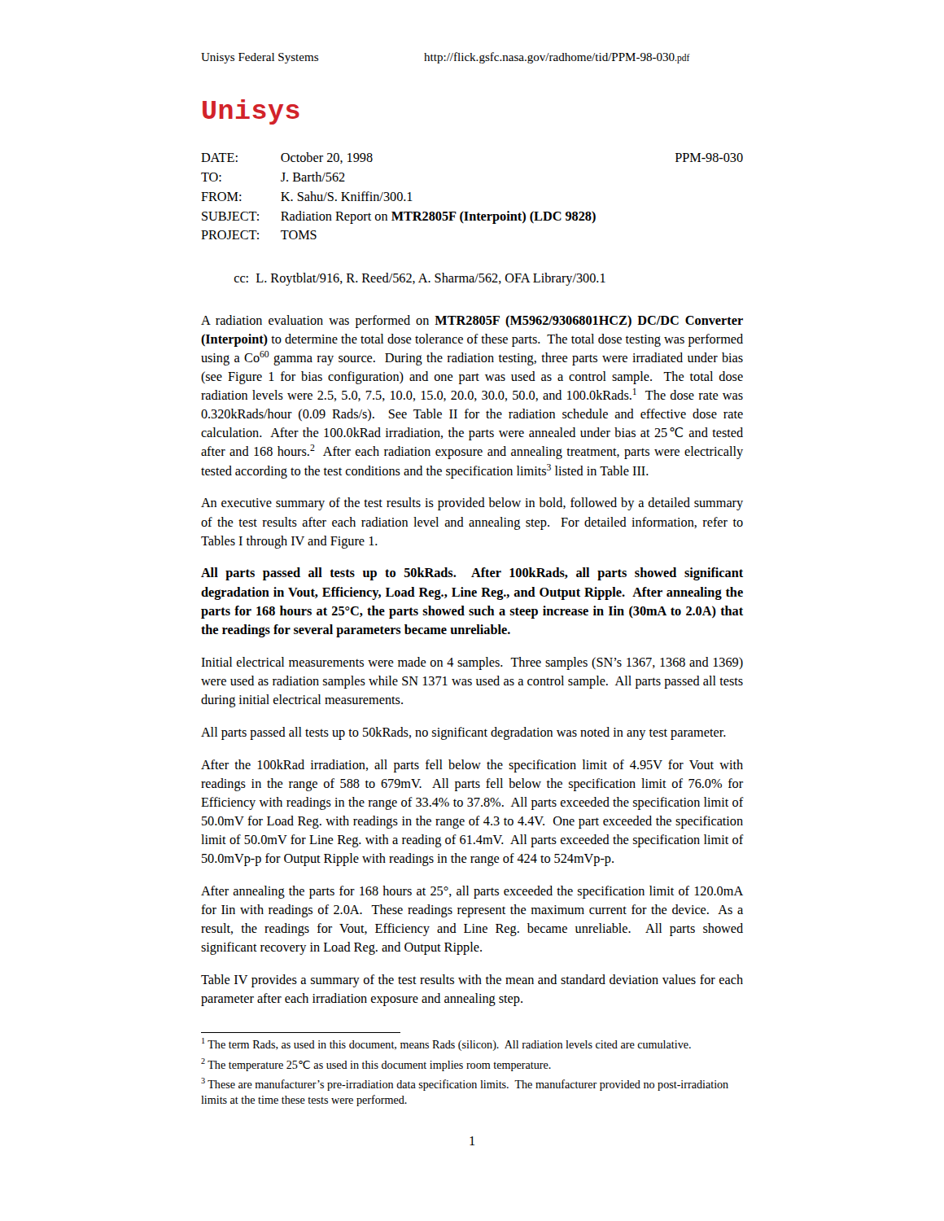Unisys Federal Systems
http://flick.gsfc.nasa.gov/radhome/tid/PPM-98-030.pdf
Unisys
| DATE: | October 20, 1998 | PPM-98-030 |
| TO: | J. Barth/562 |
| FROM: | K. Sahu/S. Kniffin/300.1 |
| SUBJECT: | Radiation Report on MTR2805F (Interpoint) (LDC 9828) |
| PROJECT: | TOMS |
cc: L. Roytblat/916, R. Reed/562, A. Sharma/562, OFA Library/300.1
A radiation evaluation was performed on MTR2805F (M5962/9306801HCZ) DC/DC Converter (Interpoint) to determine the total dose tolerance of these parts. The total dose testing was performed using a Co60 gamma ray source. During the radiation testing, three parts were irradiated under bias (see Figure 1 for bias configuration) and one part was used as a control sample. The total dose radiation levels were 2.5, 5.0, 7.5, 10.0, 15.0, 20.0, 30.0, 50.0, and 100.0kRads.1 The dose rate was 0.320kRads/hour (0.09 Rads/s). See Table II for the radiation schedule and effective dose rate calculation. After the 100.0kRad irradiation, the parts were annealed under bias at 25℃ and tested after and 168 hours.2 After each radiation exposure and annealing treatment, parts were electrically tested according to the test conditions and the specification limits3 listed in Table III.
An executive summary of the test results is provided below in bold, followed by a detailed summary of the test results after each radiation level and annealing step. For detailed information, refer to Tables I through IV and Figure 1.
All parts passed all tests up to 50kRads. After 100kRads, all parts showed significant degradation in Vout, Efficiency, Load Reg., Line Reg., and Output Ripple. After annealing the parts for 168 hours at 25°C, the parts showed such a steep increase in Iin (30mA to 2.0A) that the readings for several parameters became unreliable.
Initial electrical measurements were made on 4 samples. Three samples (SN’s 1367, 1368 and 1369) were used as radiation samples while SN 1371 was used as a control sample. All parts passed all tests during initial electrical measurements.
All parts passed all tests up to 50kRads, no significant degradation was noted in any test parameter.
After the 100kRad irradiation, all parts fell below the specification limit of 4.95V for Vout with readings in the range of 588 to 679mV. All parts fell below the specification limit of 76.0% for Efficiency with readings in the range of 33.4% to 37.8%. All parts exceeded the specification limit of 50.0mV for Load Reg. with readings in the range of 4.3 to 4.4V. One part exceeded the specification limit of 50.0mV for Line Reg. with a reading of 61.4mV. All parts exceeded the specification limit of 50.0mVp-p for Output Ripple with readings in the range of 424 to 524mVp-p.
After annealing the parts for 168 hours at 25°, all parts exceeded the specification limit of 120.0mA for Iin with readings of 2.0A. These readings represent the maximum current for the device. As a result, the readings for Vout, Efficiency and Line Reg. became unreliable. All parts showed significant recovery in Load Reg. and Output Ripple.
Table IV provides a summary of the test results with the mean and standard deviation values for each parameter after each irradiation exposure and annealing step.
1 The term Rads, as used in this document, means Rads (silicon). All radiation levels cited are cumulative.
2 The temperature 25℃ as used in this document implies room temperature.
3 These are manufacturer’s pre-irradiation data specification limits. The manufacturer provided no post-irradiation limits at the time these tests were performed.
1